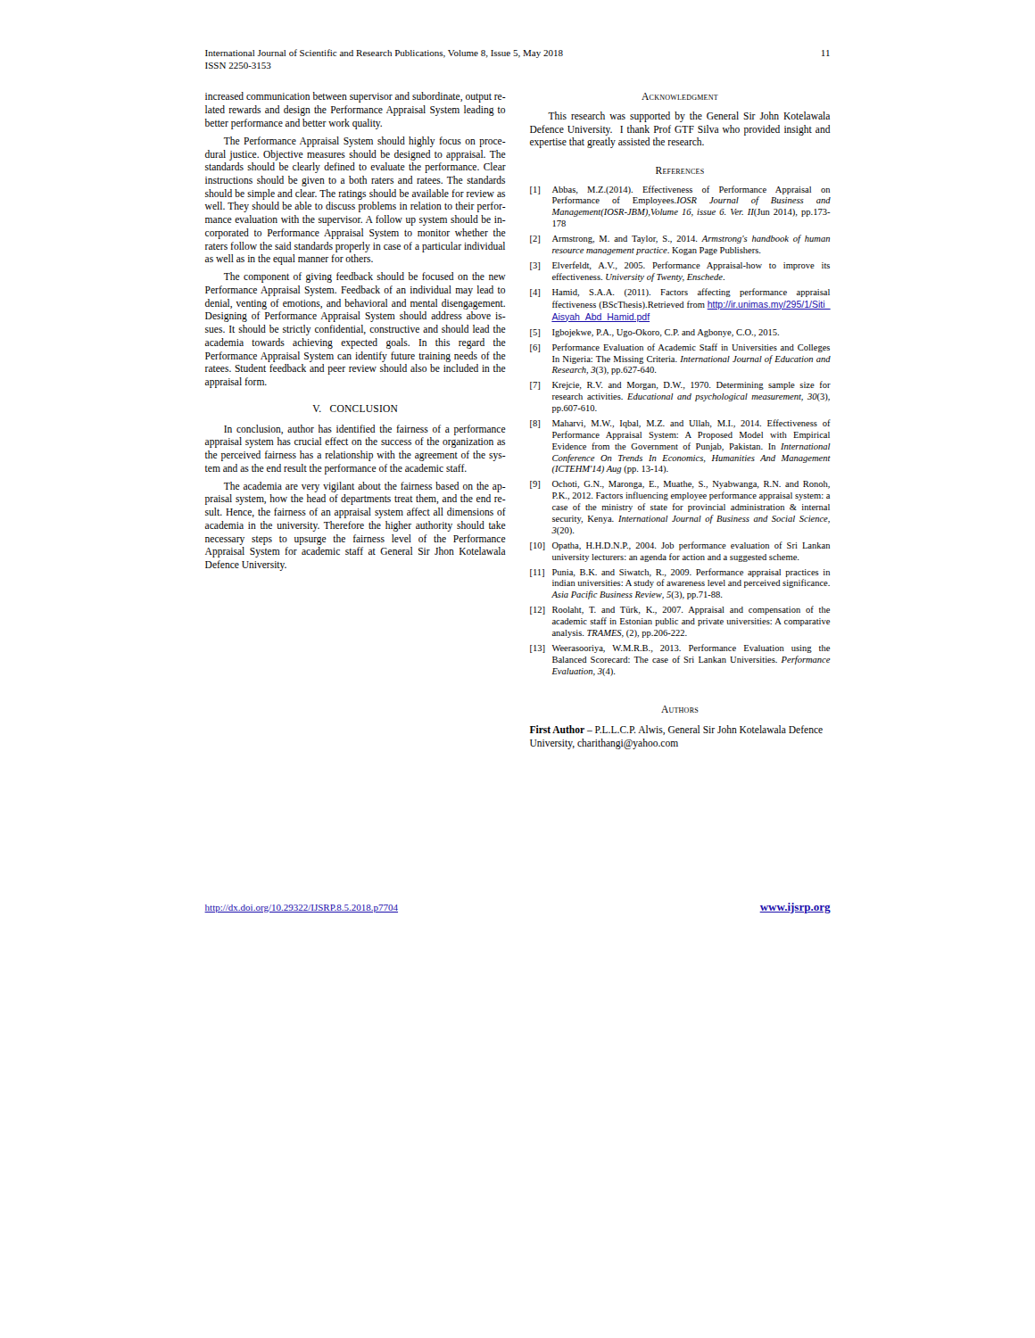International Journal of Scientific and Research Publications, Volume 8, Issue 5, May 2018
ISSN 2250-3153
11
increased communication between supervisor and subordinate, output related rewards and design the Performance Appraisal System leading to better performance and better work quality.
The Performance Appraisal System should highly focus on procedural justice. Objective measures should be designed to appraisal. The standards should be clearly defined to evaluate the performance. Clear instructions should be given to a both raters and ratees. The standards should be simple and clear. The ratings should be available for review as well. They should be able to discuss problems in relation to their performance evaluation with the supervisor. A follow up system should be incorporated to Performance Appraisal System to monitor whether the raters follow the said standards properly in case of a particular individual as well as in the equal manner for others.
The component of giving feedback should be focused on the new Performance Appraisal System. Feedback of an individual may lead to denial, venting of emotions, and behavioral and mental disengagement. Designing of Performance Appraisal System should address above issues. It should be strictly confidential, constructive and should lead the academia towards achieving expected goals. In this regard the Performance Appraisal System can identify future training needs of the ratees. Student feedback and peer review should also be included in the appraisal form.
V. Conclusion
In conclusion, author has identified the fairness of a performance appraisal system has crucial effect on the success of the organization as the perceived fairness has a relationship with the agreement of the system and as the end result the performance of the academic staff.
The academia are very vigilant about the fairness based on the appraisal system, how the head of departments treat them, and the end result. Hence, the fairness of an appraisal system affect all dimensions of academia in the university. Therefore the higher authority should take necessary steps to upsurge the fairness level of the Performance Appraisal System for academic staff at General Sir Jhon Kotelawala Defence University.
Acknowledgment
This research was supported by the General Sir John Kotelawala Defence University. I thank Prof GTF Silva who provided insight and expertise that greatly assisted the research.
References
[1] Abbas, M.Z.(2014). Effectiveness of Performance Appraisal on Performance of Employees.IOSR Journal of Business and Management(IOSR-JBM),Volume 16, issue 6. Ver. II(Jun 2014), pp.173-178
[2] Armstrong, M. and Taylor, S., 2014. Armstrong's handbook of human resource management practice. Kogan Page Publishers.
[3] Elverfeldt, A.V., 2005. Performance Appraisal-how to improve its effectiveness. University of Twenty, Enschede.
[4] Hamid, S.A.A. (2011). Factors affecting performance appraisal ffectiveness (BScThesis).Retrieved from http://ir.unimas.my/295/1/Siti_Aisyah_Abd_Hamid.pdf
[5] Igbojekwe, P.A., Ugo-Okoro, C.P. and Agbonye, C.O., 2015.
[6] Performance Evaluation of Academic Staff in Universities and Colleges In Nigeria: The Missing Criteria. International Journal of Education and Research, 3(3), pp.627-640.
[7] Krejcie, R.V. and Morgan, D.W., 1970. Determining sample size for research activities. Educational and psychological measurement, 30(3), pp.607-610.
[8] Maharvi, M.W., Iqbal, M.Z. and Ullah, M.I., 2014. Effectiveness of Performance Appraisal System: A Proposed Model with Empirical Evidence from the Government of Punjab, Pakistan. In International Conference On Trends In Economics, Humanities And Management (ICTEHM'14) Aug (pp. 13-14).
[9] Ochoti, G.N., Maronga, E., Muathe, S., Nyabwanga, R.N. and Ronoh, P.K., 2012. Factors influencing employee performance appraisal system: a case of the ministry of state for provincial administration & internal security, Kenya. International Journal of Business and Social Science, 3(20).
[10] Opatha, H.H.D.N.P., 2004. Job performance evaluation of Sri Lankan university lecturers: an agenda for action and a suggested scheme.
[11] Punia, B.K. and Siwatch, R., 2009. Performance appraisal practices in indian universities: A study of awareness level and perceived significance. Asia Pacific Business Review, 5(3), pp.71-88.
[12] Roolaht, T. and Türk, K., 2007. Appraisal and compensation of the academic staff in Estonian public and private universities: A comparative analysis. TRAMES, (2), pp.206-222.
[13] Weerasooriya, W.M.R.B., 2013. Performance Evaluation using the Balanced Scorecard: The case of Sri Lankan Universities. Performance Evaluation, 3(4).
Authors
First Author – P.L.L.C.P. Alwis, General Sir John Kotelawala Defence University, charithangi@yahoo.com
http://dx.doi.org/10.29322/IJSRP.8.5.2018.p7704 www.ijsrp.org